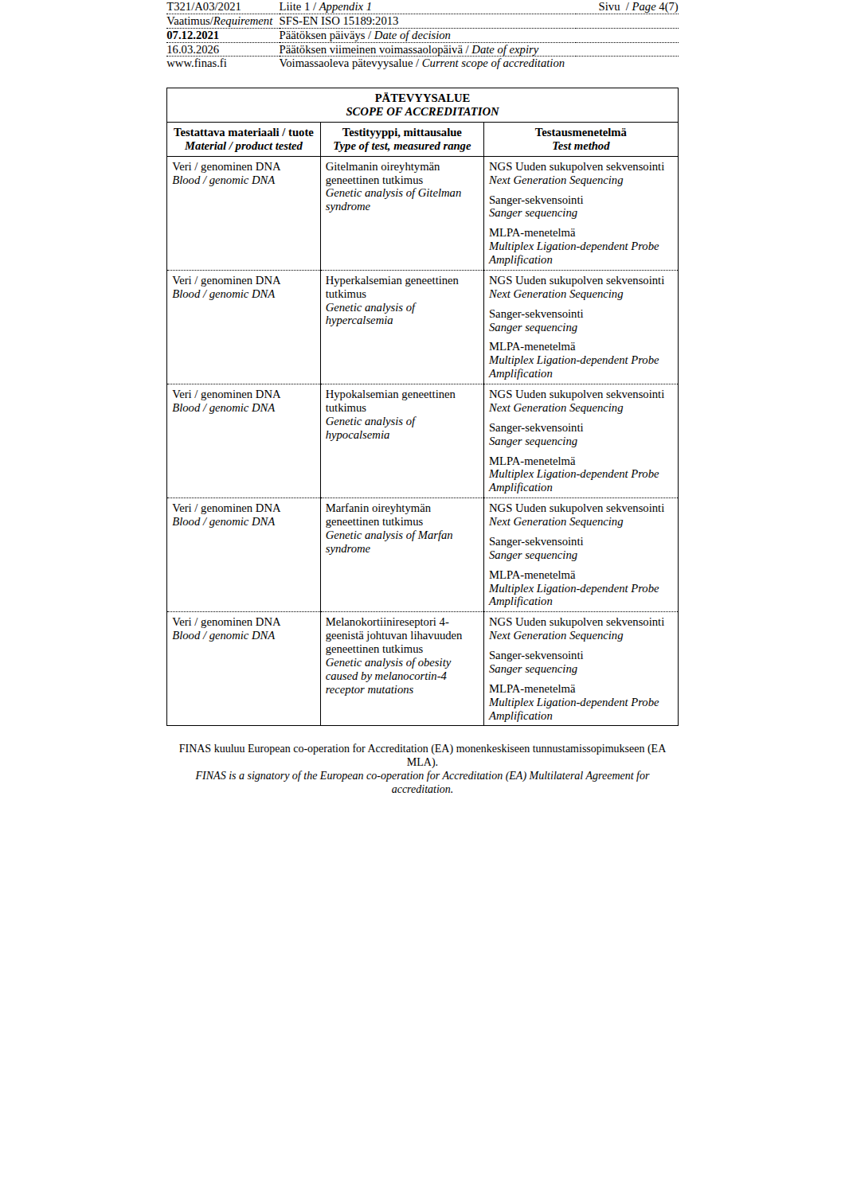| T321/A03/2021 | Liite 1 / Appendix 1 | Sivu / Page 4(7) |
| Vaatimus/ Requirement | SFS-EN ISO 15189:2013 | |
| 07.12.2021 | Päätöksen päiväys / Date of decision | |
| 16.03.2026 | Päätöksen viimeinen voimassaolopäivä / Date of expiry | |
| www.finas.fi | Voimassaoleva pätevyysalue / Current scope of accreditation | |
| PÄTEVYYSALUE SCOPE OF ACCREDITATION |
| --- |
| Testattava materiaali / tuote Material / product tested | Testityyppi, mittausalue Type of test, measured range | Testausmenetelmä Test method |
| Veri / genominen DNA Blood / genomic DNA | Gitelmanin oireyhtymän geneettinen tutkimus Genetic analysis of Gitelman syndrome | NGS Uuden sukupolven sekvensointi Next Generation Sequencing Sanger-sekvensointi Sanger sequencing MLPA-menetelmä Multiplex Ligation-dependent Probe Amplification |
| Veri / genominen DNA Blood / genomic DNA | Hyperkalsemian geneettinen tutkimus Genetic analysis of hypercalsemia | NGS Uuden sukupolven sekvensointi Next Generation Sequencing Sanger-sekvensointi Sanger sequencing MLPA-menetelmä Multiplex Ligation-dependent Probe Amplification |
| Veri / genominen DNA Blood / genomic DNA | Hypokalsemian geneettinen tutkimus Genetic analysis of hypocalsemia | NGS Uuden sukupolven sekvensointi Next Generation Sequencing Sanger-sekvensointi Sanger sequencing MLPA-menetelmä Multiplex Ligation-dependent Probe Amplification |
| Veri / genominen DNA Blood / genomic DNA | Marfanin oireyhtymän geneettinen tutkimus Genetic analysis of Marfan syndrome | NGS Uuden sukupolven sekvensointi Next Generation Sequencing Sanger-sekvensointi Sanger sequencing MLPA-menetelmä Multiplex Ligation-dependent Probe Amplification |
| Veri / genominen DNA Blood / genomic DNA | Melanokortiinireseptori 4-geenistä johtuvan lihavuuden geneettinen tutkimus Genetic analysis of obesity caused by melanocortin-4 receptor mutations | NGS Uuden sukupolven sekvensointi Next Generation Sequencing Sanger-sekvensointi Sanger sequencing MLPA-menetelmä Multiplex Ligation-dependent Probe Amplification |
FINAS kuuluu European co-operation for Accreditation (EA) monenkeskiseen tunnustamissopimukseen (EA MLA).
FINAS is a signatory of the European co-operation for Accreditation (EA) Multilateral Agreement for accreditation.